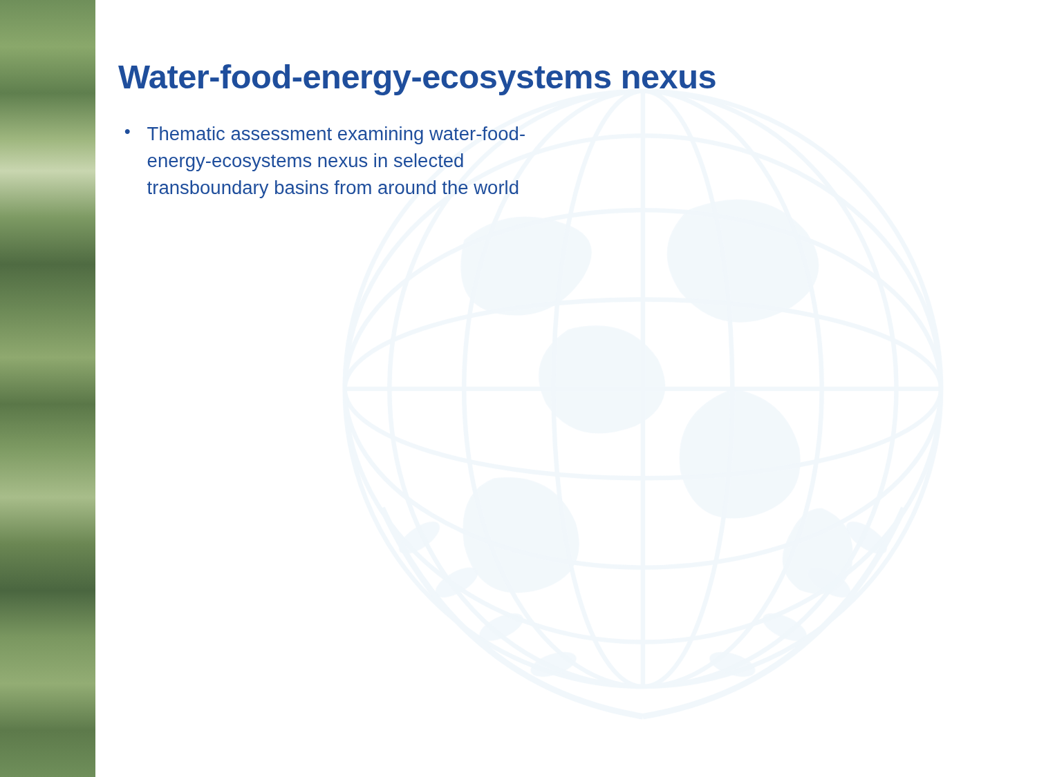Water-food-energy-ecosystems nexus
Thematic assessment examining water-food-energy-ecosystems nexus in selected transboundary basins from around the world